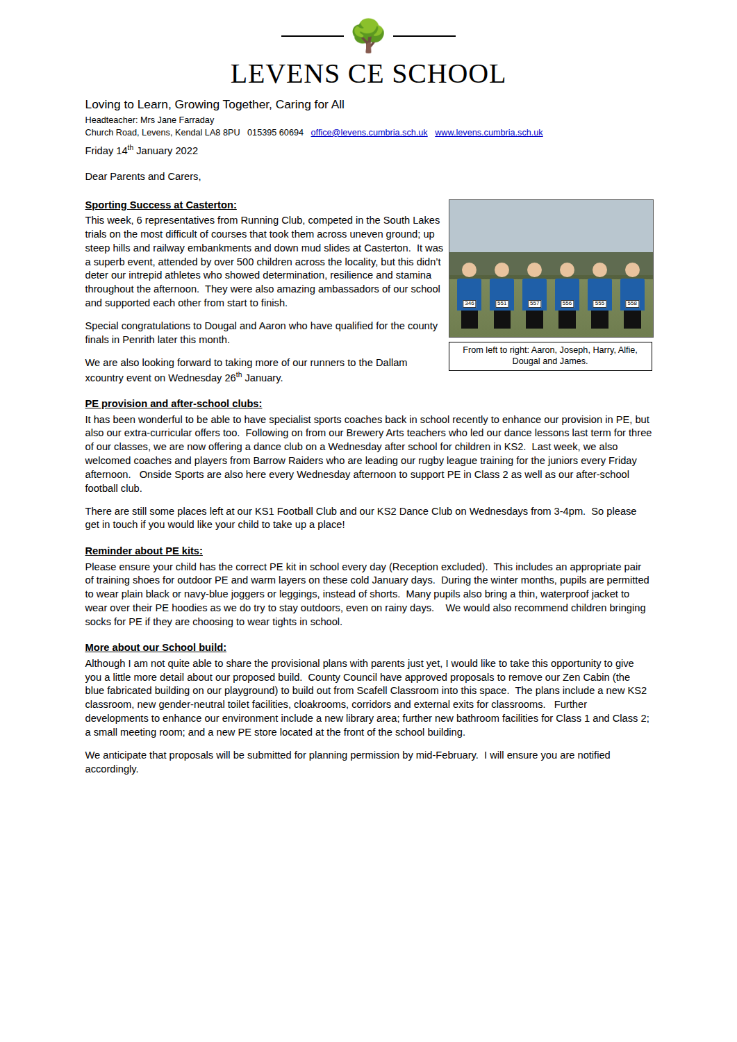🌳
LEVENS CE SCHOOL
Loving to Learn, Growing Together, Caring for All
Headteacher: Mrs Jane Farraday
Church Road, Levens, Kendal LA8 8PU 015395 60694 office@levens.cumbria.sch.uk www.levens.cumbria.sch.uk
Friday 14th January 2022
Dear Parents and Carers,
346
551
557
556
555
558
From left to right: Aaron, Joseph, Harry, Alfie, Dougal and James.
Sporting Success at Casterton:
This week, 6 representatives from Running Club, competed in the South Lakes trials on the most difficult of courses that took them across uneven ground; up steep hills and railway embankments and down mud slides at Casterton. It was a superb event, attended by over 500 children across the locality, but this didn’t deter our intrepid athletes who showed determination, resilience and stamina throughout the afternoon. They were also amazing ambassadors of our school and supported each other from start to finish.
Special congratulations to Dougal and Aaron who have qualified for the county finals in Penrith later this month.
We are also looking forward to taking more of our runners to the Dallam xcountry event on Wednesday 26th January.
PE provision and after-school clubs:
It has been wonderful to be able to have specialist sports coaches back in school recently to enhance our provision in PE, but also our extra-curricular offers too. Following on from our Brewery Arts teachers who led our dance lessons last term for three of our classes, we are now offering a dance club on a Wednesday after school for children in KS2. Last week, we also welcomed coaches and players from Barrow Raiders who are leading our rugby league training for the juniors every Friday afternoon. Onside Sports are also here every Wednesday afternoon to support PE in Class 2 as well as our after-school football club.
There are still some places left at our KS1 Football Club and our KS2 Dance Club on Wednesdays from 3-4pm. So please get in touch if you would like your child to take up a place!
Reminder about PE kits:
Please ensure your child has the correct PE kit in school every day (Reception excluded). This includes an appropriate pair of training shoes for outdoor PE and warm layers on these cold January days. During the winter months, pupils are permitted to wear plain black or navy-blue joggers or leggings, instead of shorts. Many pupils also bring a thin, waterproof jacket to wear over their PE hoodies as we do try to stay outdoors, even on rainy days. We would also recommend children bringing socks for PE if they are choosing to wear tights in school.
More about our School build:
Although I am not quite able to share the provisional plans with parents just yet, I would like to take this opportunity to give you a little more detail about our proposed build. County Council have approved proposals to remove our Zen Cabin (the blue fabricated building on our playground) to build out from Scafell Classroom into this space. The plans include a new KS2 classroom, new gender-neutral toilet facilities, cloakrooms, corridors and external exits for classrooms. Further developments to enhance our environment include a new library area; further new bathroom facilities for Class 1 and Class 2; a small meeting room; and a new PE store located at the front of the school building.
We anticipate that proposals will be submitted for planning permission by mid-February. I will ensure you are notified accordingly.